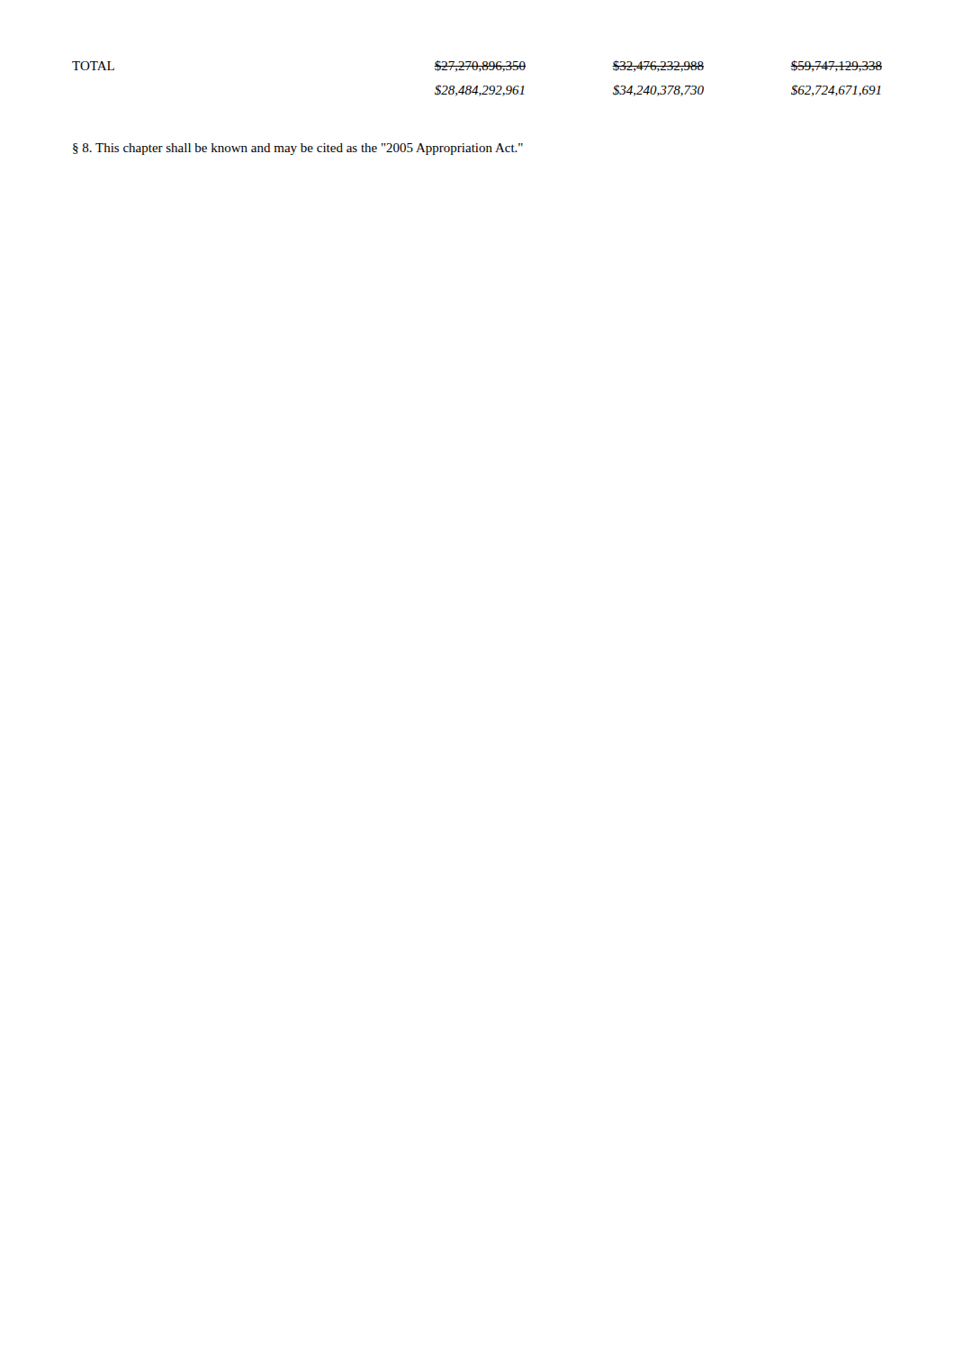| TOTAL | $27,270,896,350 | $32,476,232,988 | $59,747,129,338 |
| | $28,484,292,961 | $34,240,378,730 | $62,724,671,691 |
§ 8. This chapter shall be known and may be cited as the "2005 Appropriation Act."